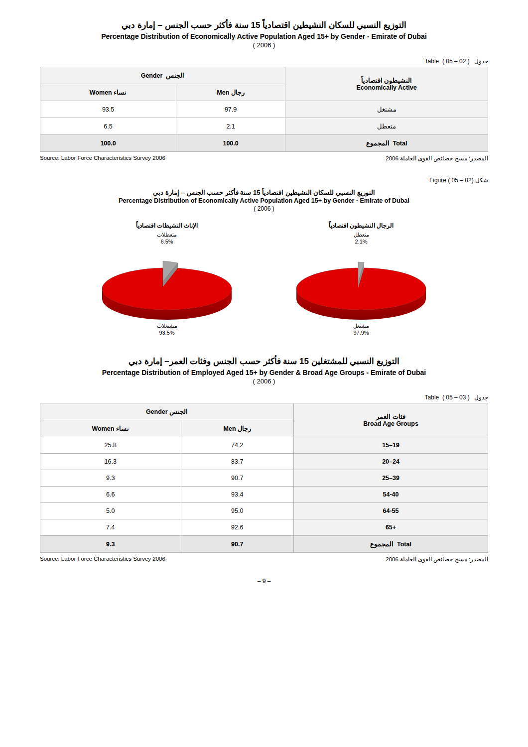التوزيع النسبي للسكان النشيطين اقتصادياً 15 سنة فأكثر حسب الجنس – إمارة دبي
Percentage Distribution of Economically Active Population Aged 15+ by Gender - Emirate of Dubai
( 2006 )
Table ( 05 – 02 ) جدول
| Gender الجنس | النشيطون اقتصادياً Economically Active |
| --- | --- |
| Women نساء | Men رجال |
| 93.5 | 97.9 | مشتغل |
| 6.5 | 2.1 | متعطل |
| 100.0 | 100.0 | Total المجموع |
Source: Labor Force Characteristics Survey 2006 المصدر: مسح خصائص القوى العاملة 2006
Figure ( 05 – 02) شكل
التوزيع النسبي للسكان النشيطين اقتصادياً 15 سنة فأكثر حسب الجنس – إمارة دبي
Percentage Distribution of Economically Active Population Aged 15+ by Gender - Emirate of Dubai
( 2006 )
الإناث النشيطات اقتصادياً
متعطلات
6.5%
مشتغلات
93.5%
الرجال النشيطون اقتصادياً
متعطل
2.1%
مشتغل
97.9%
التوزيع النسبي للمشتغلين 15 سنة فأكثر حسب الجنس وفئات العمر– إمارة دبي
Percentage Distribution of Employed Aged 15+ by Gender & Broad Age Groups - Emirate of Dubai
( 2006 )
Table ( 05 – 03 ) جدول
| Gender الجنس | فئات العمر Broad Age Groups |
| --- | --- |
| Women نساء | Men رجال |
| 25.8 | 74.2 | 19–15 |
| 16.3 | 83.7 | 24–20 |
| 9.3 | 90.7 | 39–25 |
| 6.6 | 93.4 | 54-40 |
| 5.0 | 95.0 | 64-55 |
| 7.4 | 92.6 | +65 |
| 9.3 | 90.7 | Total المجموع |
Source: Labor Force Characteristics Survey 2006 المصدر: مسح خصائص القوى العاملة 2006
– 9 –